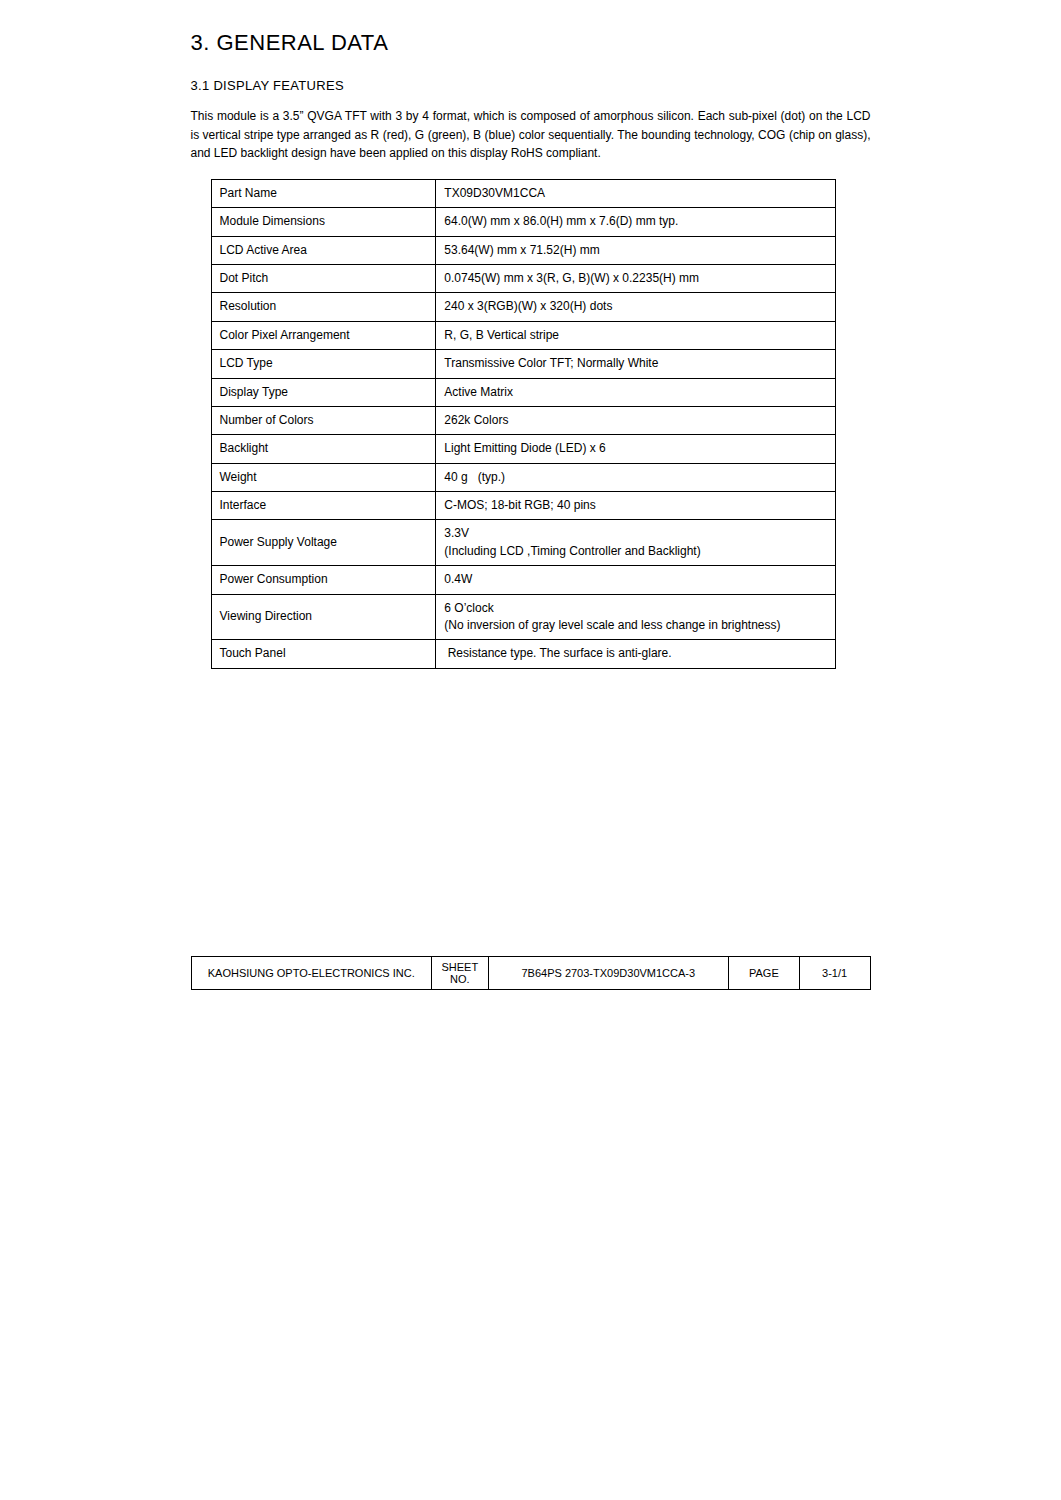3. GENERAL DATA
3.1 DISPLAY FEATURES
This module is a 3.5” QVGA TFT with 3 by 4 format, which is composed of amorphous silicon. Each sub-pixel (dot) on the LCD is vertical stripe type arranged as R (red), G (green), B (blue) color sequentially. The bounding technology, COG (chip on glass), and LED backlight design have been applied on this display RoHS compliant.
| Part Name | TX09D30VM1CCA |
| Module Dimensions | 64.0(W) mm x 86.0(H) mm x 7.6(D) mm typ. |
| LCD Active Area | 53.64(W) mm x 71.52(H) mm |
| Dot Pitch | 0.0745(W) mm x 3(R, G, B)(W) x 0.2235(H) mm |
| Resolution | 240 x 3(RGB)(W) x 320(H) dots |
| Color Pixel Arrangement | R, G, B Vertical stripe |
| LCD Type | Transmissive Color TFT; Normally White |
| Display Type | Active Matrix |
| Number of Colors | 262k Colors |
| Backlight | Light Emitting Diode (LED) x 6 |
| Weight | 40 g (typ.) |
| Interface | C-MOS; 18-bit RGB; 40 pins |
| Power Supply Voltage | 3.3V (Including LCD ,Timing Controller and Backlight) |
| Power Consumption | 0.4W |
| Viewing Direction | 6 O’clock (No inversion of gray level scale and less change in brightness) |
| Touch Panel | Resistance type. The surface is anti-glare. |
| KAOHSIUNG OPTO-ELECTRONICS INC. | SHEET NO. | 7B64PS 2703-TX09D30VM1CCA-3 | PAGE | 3-1/1 |